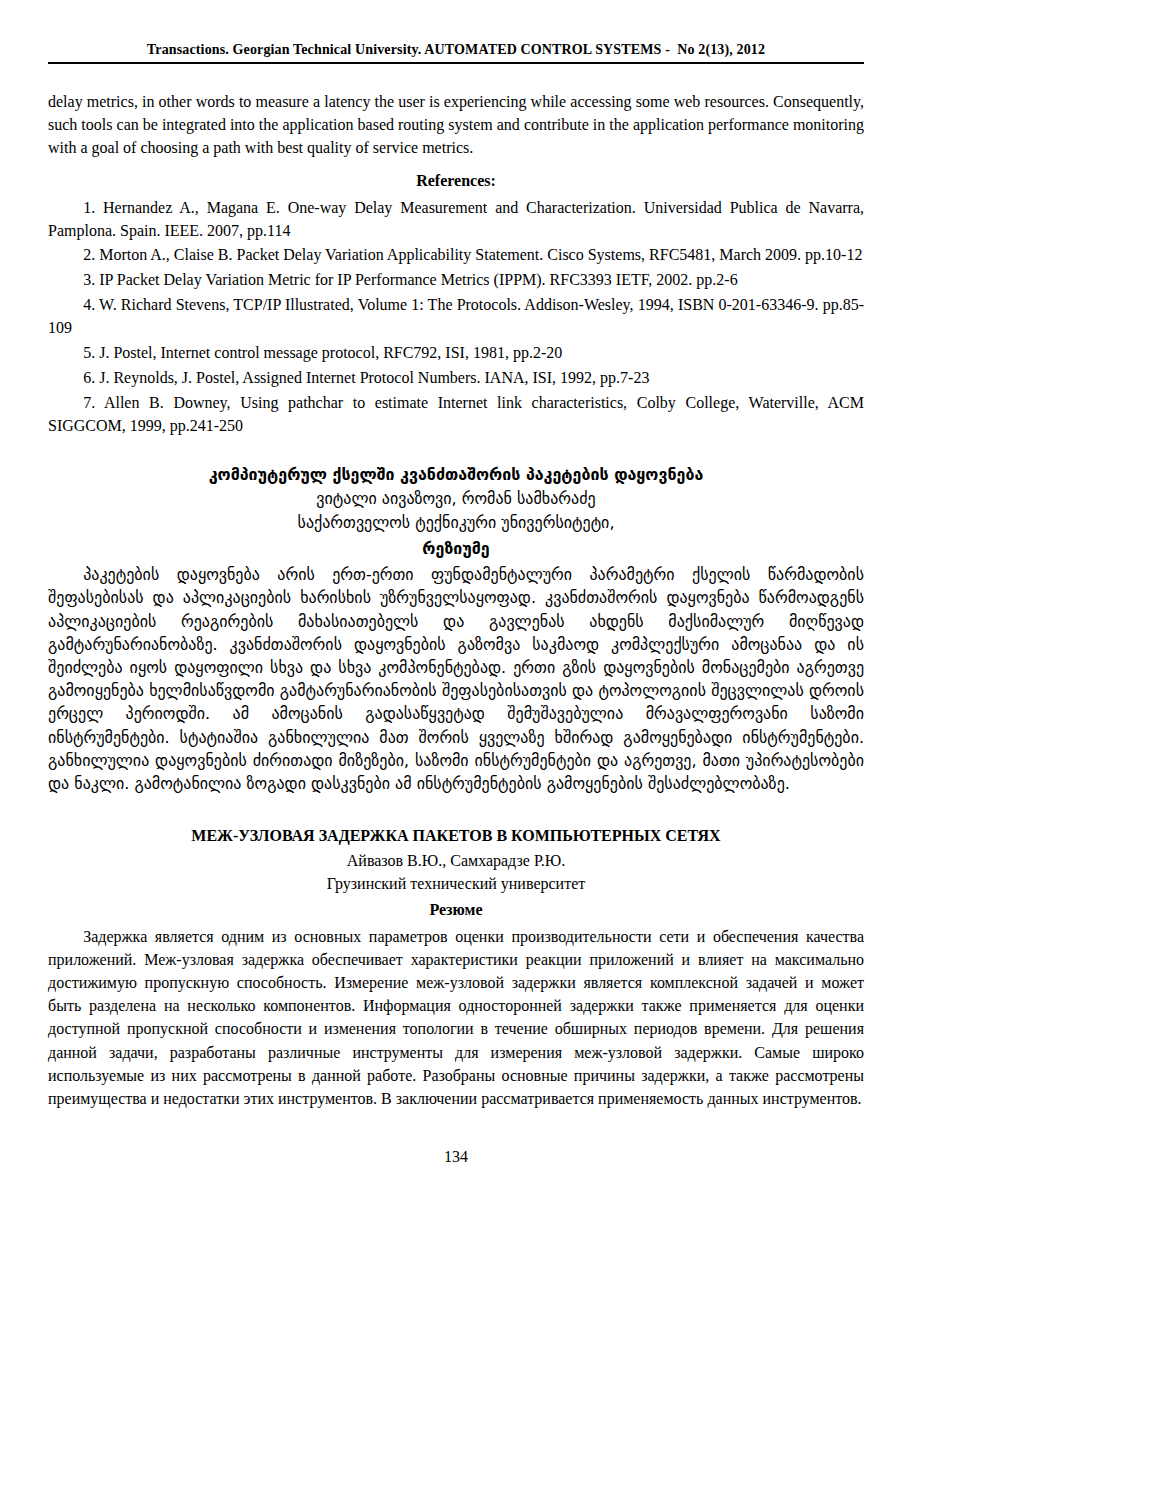Transactions. Georgian Technical University. AUTOMATED CONTROL SYSTEMS - No 2(13), 2012
delay metrics, in other words to measure a latency the user is experiencing while accessing some web resources. Consequently, such tools can be integrated into the application based routing system and contribute in the application performance monitoring with a goal of choosing a path with best quality of service metrics.
References:
1. Hernandez A., Magana E. One-way Delay Measurement and Characterization. Universidad Publica de Navarra, Pamplona. Spain. IEEE. 2007, pp.114
2. Morton A., Claise B. Packet Delay Variation Applicability Statement. Cisco Systems, RFC5481, March 2009. pp.10-12
3. IP Packet Delay Variation Metric for IP Performance Metrics (IPPM). RFC3393 IETF, 2002. pp.2-6
4. W. Richard Stevens, TCP/IP Illustrated, Volume 1: The Protocols. Addison-Wesley, 1994, ISBN 0-201-63346-9. pp.85-109
5. J. Postel, Internet control message protocol, RFC792, ISI, 1981, pp.2-20
6. J. Reynolds, J. Postel, Assigned Internet Protocol Numbers. IANA, ISI, 1992, pp.7-23
7. Allen B. Downey, Using pathchar to estimate Internet link characteristics, Colby College, Waterville, ACM SIGGCOM, 1999, pp.241-250
კომპიუტერულ ქსელში კვანძთაშორის პაკეტების დაყოვნება
ვიტალი აივაზოვი, რომან სამხარაძე
საქართველოს ტექნიკური უნივერსიტეტი,
რეზიუმე
პაკეტების დაყოვნება არის ერთ-ერთი ფუნდამენტალური პარამეტრი ქსელის წარმადობის შეფასებისას და აპლიკაციების ხარისხის უზრუნველსაყოფად. კვანძთაშორის დაყოვნება წარმოადგენს აპლიკაციების რეაგირების მახასიათებელს და გავლენას ახდენს მაქსიმალურ მიღწევად გამტარუნარიანობაზე. კვანძთაშორის დაყოვნების გაზომვა საკმაოდ კომპლექსური ამოცანაა და ის შეიძლება იყოს დაყოფილი სხვა და სხვა კომპონენტებად. ერთი გზის დაყოვნების მონაცემები აგრეთვე გამოიყენება ხელმისაწვდომი გამტარუნარიანობის შეფასებისათვის და ტოპოლოგიის შეცვლილას დროის ერცელ პერიოდში. ამ ამოცანის გადასაწყვეტად შემუშავებულია მრავალფეროვანი საზომი ინსტრუმენტები. სტატიაშია განხილულია მათ შორის ყველაზე ხშირად გამოყენებადი ინსტრუმენტები. განხილულია დაყოვნების ძირითადი მიზეზები, საზომი ინსტრუმენტები და აგრეთვე, მათი უპირატესობები და ნაკლი. გამოტანილია ზოგადი დასკვნები ამ ინსტრუმენტების გამოყენების შესაძლებლობაზე.
МЕЖ-УЗЛОВАЯ ЗАДЕРЖКА ПАКЕТОВ В КОМПЬЮТЕРНЫХ СЕТЯХ
Айвазов В.Ю., Самхарадзе Р.Ю.
Грузинский технический университет
Резюме
Задержка является одним из основных параметров оценки производительности сети и обеспечения качества приложений. Меж-узловая задержка обеспечивает характеристики реакции приложений и влияет на максимально достижимую пропускную способность. Измерение меж-узловой задержки является комплексной задачей и может быть разделена на несколько компонентов. Информация односторонней задержки также применяется для оценки доступной пропускной способности и изменения топологии в течение обширных периодов времени. Для решения данной задачи, разработаны различные инструменты для измерения меж-узловой задержки. Самые широко используемые из них рассмотрены в данной работе. Разобраны основные причины задержки, а также рассмотрены преимущества и недостатки этих инструментов. В заключении рассматривается применяемость данных инструментов.
134